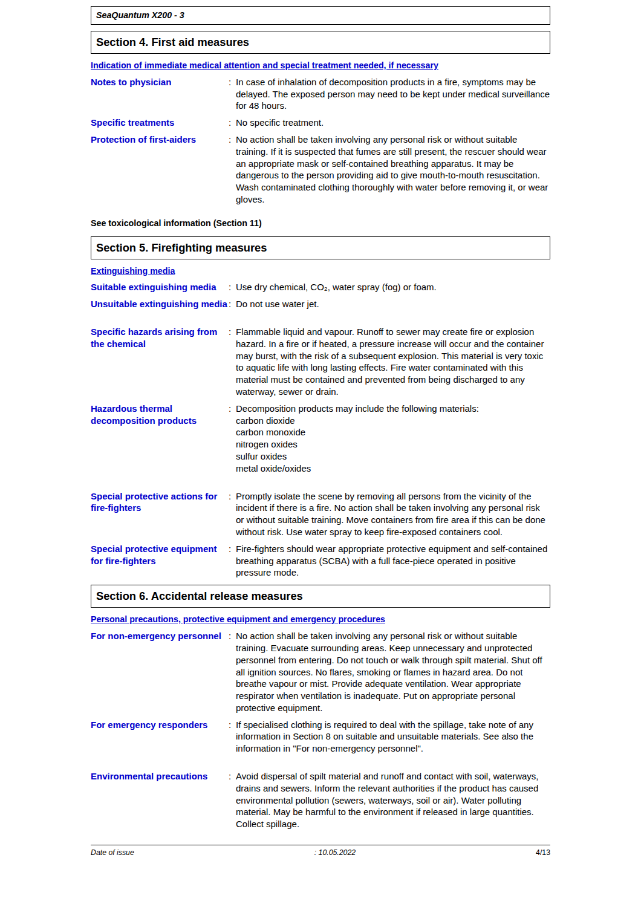SeaQuantum X200 - 3
Section 4. First aid measures
Indication of immediate medical attention and special treatment needed, if necessary
| Notes to physician | : | In case of inhalation of decomposition products in a fire, symptoms may be delayed. The exposed person may need to be kept under medical surveillance for 48 hours. |
| Specific treatments | : | No specific treatment. |
| Protection of first-aiders | : | No action shall be taken involving any personal risk or without suitable training. If it is suspected that fumes are still present, the rescuer should wear an appropriate mask or self-contained breathing apparatus. It may be dangerous to the person providing aid to give mouth-to-mouth resuscitation. Wash contaminated clothing thoroughly with water before removing it, or wear gloves. |
See toxicological information (Section 11)
Section 5. Firefighting measures
Extinguishing media
| Suitable extinguishing media | : | Use dry chemical, CO₂, water spray (fog) or foam. |
| Unsuitable extinguishing media | : | Do not use water jet. |
| Specific hazards arising from the chemical | : | Flammable liquid and vapour. Runoff to sewer may create fire or explosion hazard. In a fire or if heated, a pressure increase will occur and the container may burst, with the risk of a subsequent explosion. This material is very toxic to aquatic life with long lasting effects. Fire water contaminated with this material must be contained and prevented from being discharged to any waterway, sewer or drain. |
| Hazardous thermal decomposition products | : | Decomposition products may include the following materials: carbon dioxide carbon monoxide nitrogen oxides sulfur oxides metal oxide/oxides |
| Special protective actions for fire-fighters | : | Promptly isolate the scene by removing all persons from the vicinity of the incident if there is a fire. No action shall be taken involving any personal risk or without suitable training. Move containers from fire area if this can be done without risk. Use water spray to keep fire-exposed containers cool. |
| Special protective equipment for fire-fighters | : | Fire-fighters should wear appropriate protective equipment and self-contained breathing apparatus (SCBA) with a full face-piece operated in positive pressure mode. |
Section 6. Accidental release measures
Personal precautions, protective equipment and emergency procedures
| For non-emergency personnel | : | No action shall be taken involving any personal risk or without suitable training. Evacuate surrounding areas. Keep unnecessary and unprotected personnel from entering. Do not touch or walk through spilt material. Shut off all ignition sources. No flares, smoking or flames in hazard area. Do not breathe vapour or mist. Provide adequate ventilation. Wear appropriate respirator when ventilation is inadequate. Put on appropriate personal protective equipment. |
| For emergency responders | : | If specialised clothing is required to deal with the spillage, take note of any information in Section 8 on suitable and unsuitable materials. See also the information in "For non-emergency personnel". |
| Environmental precautions | : | Avoid dispersal of spilt material and runoff and contact with soil, waterways, drains and sewers. Inform the relevant authorities if the product has caused environmental pollution (sewers, waterways, soil or air). Water polluting material. May be harmful to the environment if released in large quantities. Collect spillage. |
Date of issue : 10.05.2022 4/13